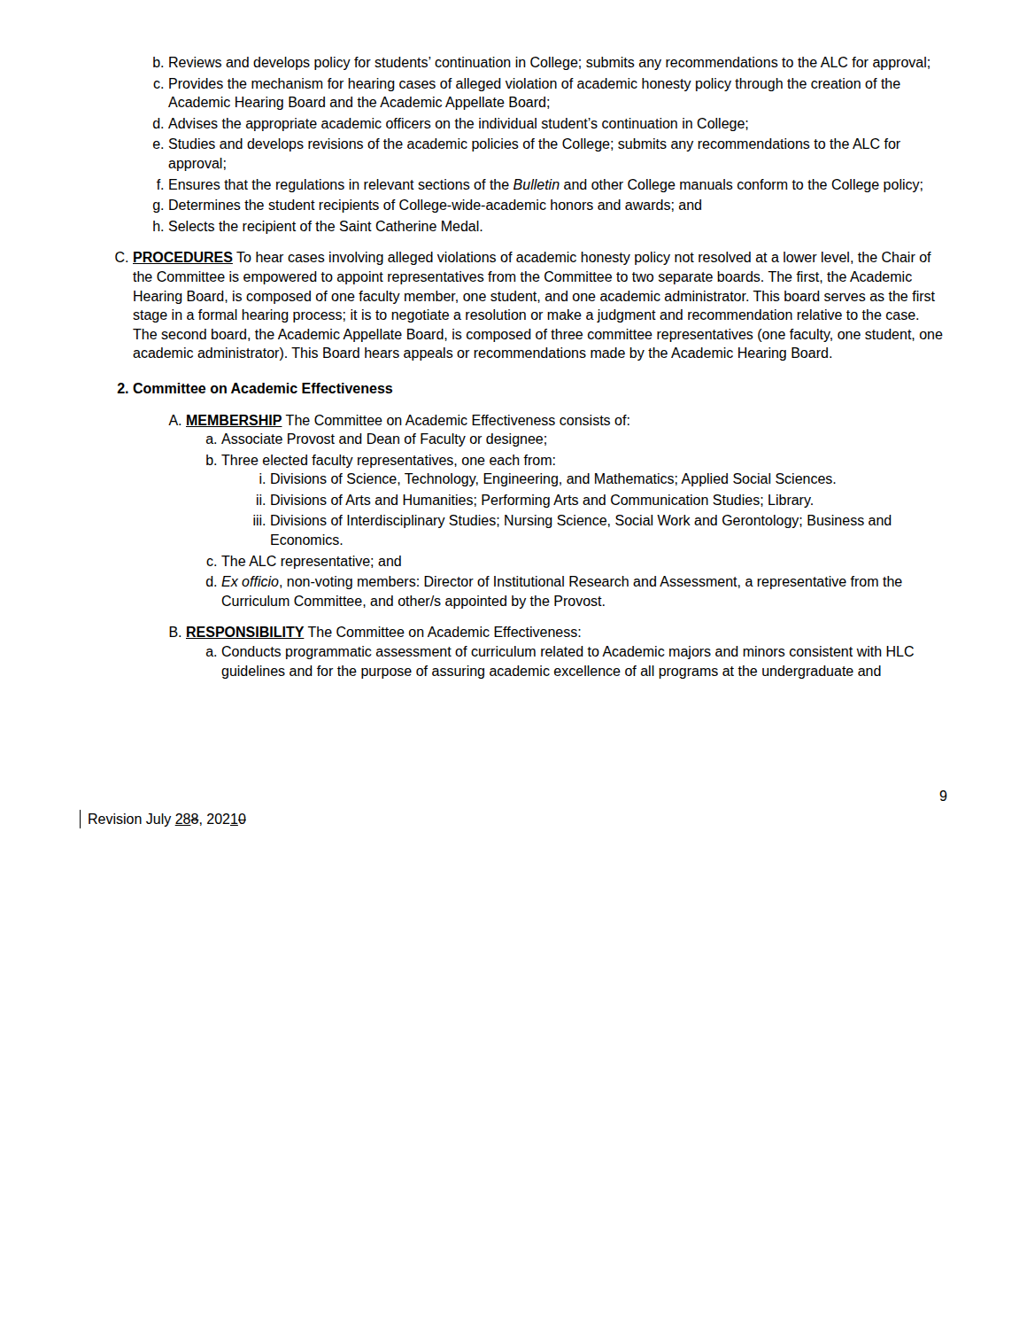Reviews and develops policy for students’ continuation in College; submits any recommendations to the ALC for approval;
Provides the mechanism for hearing cases of alleged violation of academic honesty policy through the creation of the Academic Hearing Board and the Academic Appellate Board;
Advises the appropriate academic officers on the individual student’s continuation in College;
Studies and develops revisions of the academic policies of the College; submits any recommendations to the ALC for approval;
Ensures that the regulations in relevant sections of the Bulletin and other College manuals conform to the College policy;
Determines the student recipients of College-wide-academic honors and awards; and
Selects the recipient of the Saint Catherine Medal.
PROCEDURES To hear cases involving alleged violations of academic honesty policy not resolved at a lower level, the Chair of the Committee is empowered to appoint representatives from the Committee to two separate boards. The first, the Academic Hearing Board, is composed of one faculty member, one student, and one academic administrator. This board serves as the first stage in a formal hearing process; it is to negotiate a resolution or make a judgment and recommendation relative to the case. The second board, the Academic Appellate Board, is composed of three committee representatives (one faculty, one student, one academic administrator). This Board hears appeals or recommendations made by the Academic Hearing Board.
Committee on Academic Effectiveness
MEMBERSHIP The Committee on Academic Effectiveness consists of:
Associate Provost and Dean of Faculty or designee;
Three elected faculty representatives, one each from:
Divisions of Science, Technology, Engineering, and Mathematics; Applied Social Sciences.
Divisions of Arts and Humanities; Performing Arts and Communication Studies; Library.
Divisions of Interdisciplinary Studies; Nursing Science, Social Work and Gerontology; Business and Economics.
The ALC representative; and
Ex officio, non-voting members: Director of Institutional Research and Assessment, a representative from the Curriculum Committee, and other/s appointed by the Provost.
RESPONSIBILITY The Committee on Academic Effectiveness:
Conducts programmatic assessment of curriculum related to Academic majors and minors consistent with HLC guidelines and for the purpose of assuring academic excellence of all programs at the undergraduate and
9
Revision July 288, 20210